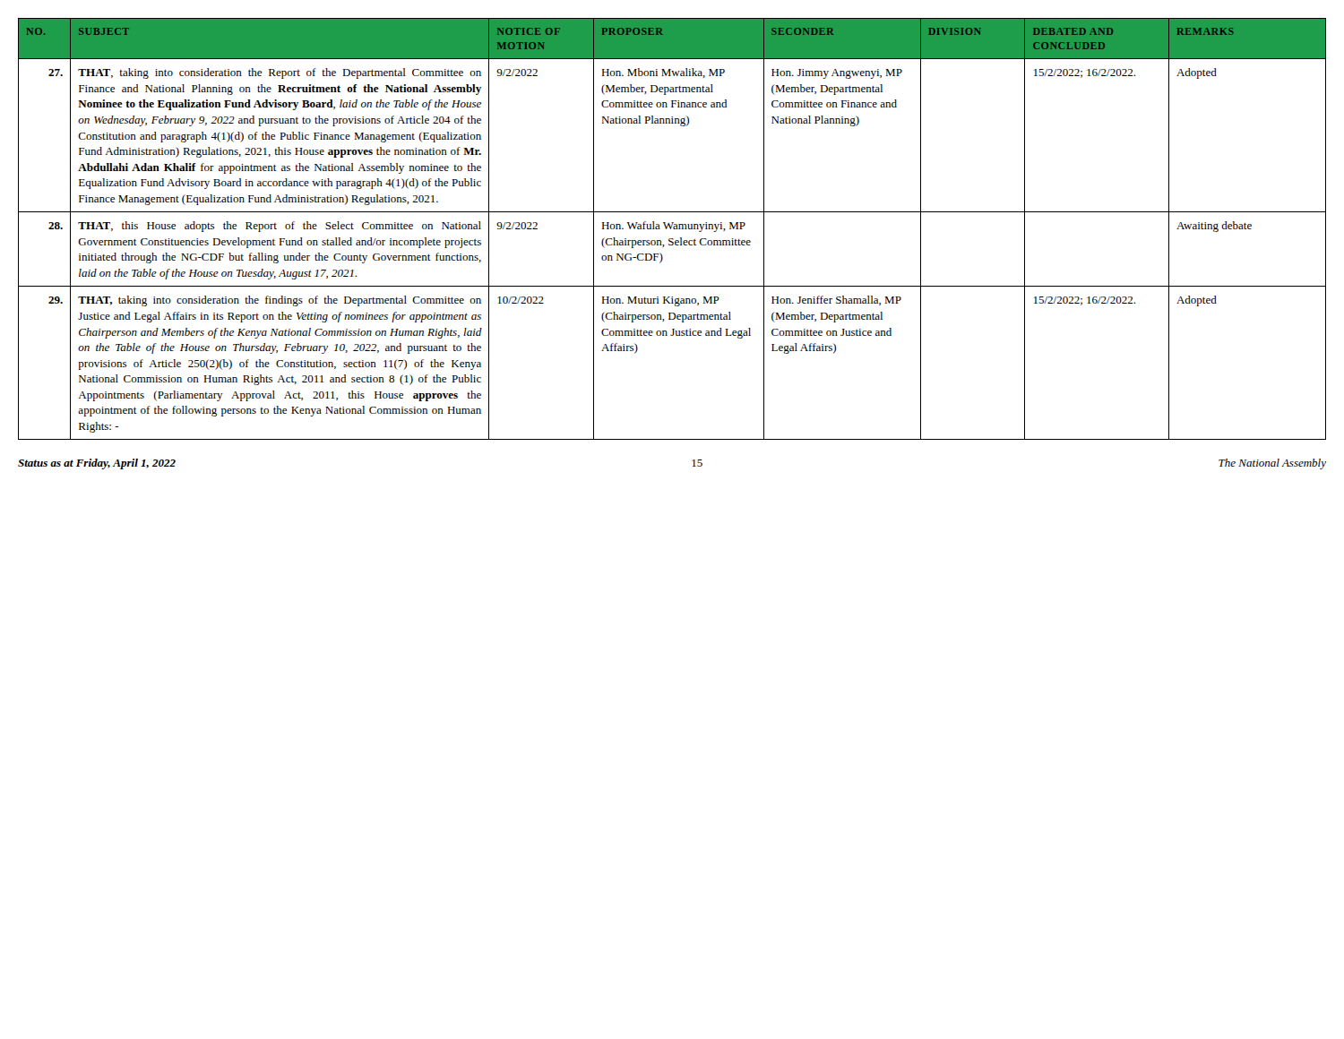| No. | Subject | Notice of Motion | Proposer | Seconder | Division | Debated and Concluded | Remarks |
| --- | --- | --- | --- | --- | --- | --- | --- |
| 27. | THAT , taking into consideration the Report of the Departmental Committee on Finance and National Planning on the Recruitment of the National Assembly Nominee to the Equalization Fund Advisory Board , laid on the Table of the House on Wednesday, February 9, 2022 and pursuant to the provisions of Article 204 of the Constitution and paragraph 4(1)(d) of the Public Finance Management (Equalization Fund Administration) Regulations, 2021, this House approves the nomination of Mr. Abdullahi Adan Khalif for appointment as the National Assembly nominee to the Equalization Fund Advisory Board in accordance with paragraph 4(1)(d) of the Public Finance Management (Equalization Fund Administration) Regulations, 2021. | 9/2/2022 | Hon. Mboni Mwalika, MP (Member, Departmental Committee on Finance and National Planning) | Hon. Jimmy Angwenyi, MP (Member, Departmental Committee on Finance and National Planning) | | 15/2/2022; 16/2/2022. | Adopted |
| 28. | THAT , this House adopts the Report of the Select Committee on National Government Constituencies Development Fund on stalled and/or incomplete projects initiated through the NG-CDF but falling under the County Government functions, laid on the Table of the House on Tuesday, August 17, 2021. | 9/2/2022 | Hon. Wafula Wamunyinyi, MP (Chairperson, Select Committee on NG-CDF) | | | | Awaiting debate |
| 29. | THAT, taking into consideration the findings of the Departmental Committee on Justice and Legal Affairs in its Report on the Vetting of nominees for appointment as Chairperson and Members of the Kenya National Commission on Human Rights , laid on the Table of the House on Thursday, February 10, 2022 , and pursuant to the provisions of Article 250(2)(b) of the Constitution, section 11(7) of the Kenya National Commission on Human Rights Act, 2011 and section 8 (1) of the Public Appointments (Parliamentary Approval Act, 2011, this House approves the appointment of the following persons to the Kenya National Commission on Human Rights: - | 10/2/2022 | Hon. Muturi Kigano, MP (Chairperson, Departmental Committee on Justice and Legal Affairs) | Hon. Jeniffer Shamalla, MP (Member, Departmental Committee on Justice and Legal Affairs) | | 15/2/2022; 16/2/2022. | Adopted |
Status as at Friday, April 1, 2022
15
The National Assembly